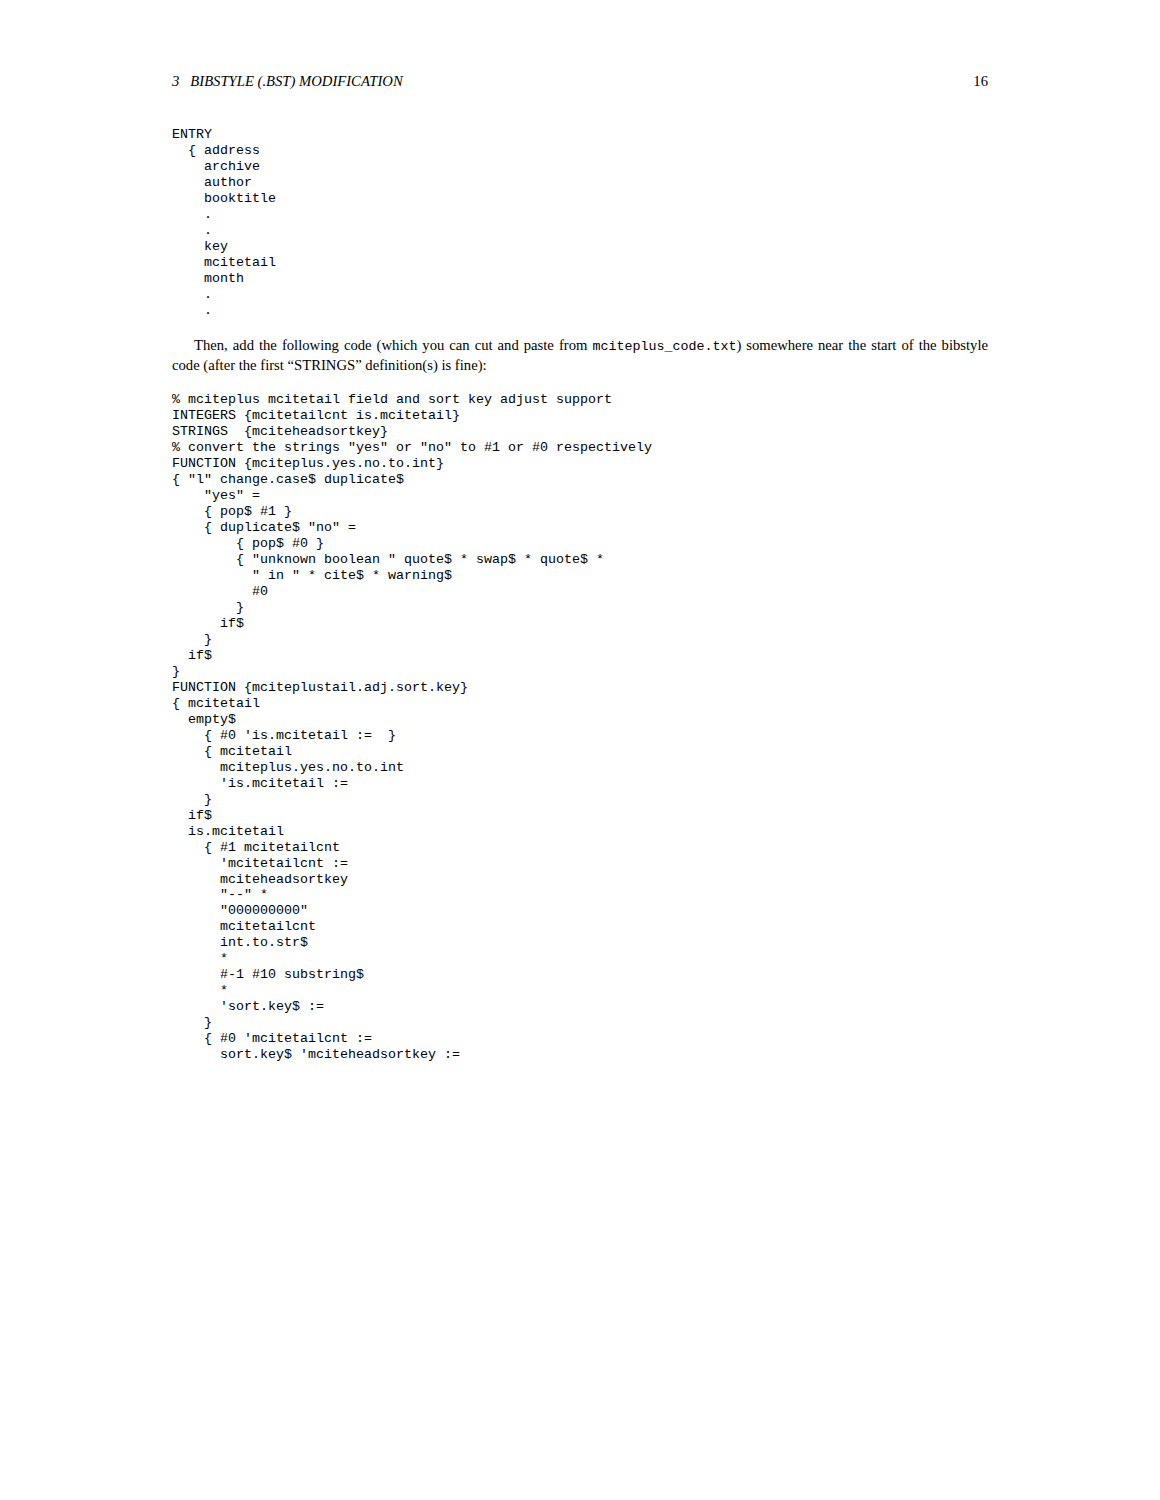3 BIBSTYLE (.BST) MODIFICATION 16
ENTRY
  { address
    archive
    author
    booktitle
    .
    .
    key
    mcitetail
    month
    .
    .
Then, add the following code (which you can cut and paste from mciteplus_code.txt) somewhere near the start of the bibstyle code (after the first “STRINGS” definition(s) is fine):
% mciteplus mcitetail field and sort key adjust support
INTEGERS {mcitetailcnt is.mcitetail}
STRINGS  {mciteheadsortkey}
% convert the strings "yes" or "no" to #1 or #0 respectively
FUNCTION {mciteplus.yes.no.to.int}
{ "l" change.case$ duplicate$
    "yes" =
    { pop$ #1 }
    { duplicate$ "no" =
        { pop$ #0 }
        { "unknown boolean " quote$ * swap$ * quote$ *
          " in " * cite$ * warning$
          #0
        }
      if$
    }
  if$
}
FUNCTION {mciteplustail.adj.sort.key}
{ mcitetail
  empty$
    { #0 'is.mcitetail :=  }
    { mcitetail
      mciteplus.yes.no.to.int
      'is.mcitetail :=
    }
  if$
  is.mcitetail
    { #1 mcitetailcnt
      'mcitetailcnt :=
      mciteheadsortkey
      "--" *
      "000000000"
      mcitetailcnt
      int.to.str$
      *
      #-1 #10 substring$
      *
      'sort.key$ :=
    }
    { #0 'mcitetailcnt :=
      sort.key$ 'mciteheadsortkey :=